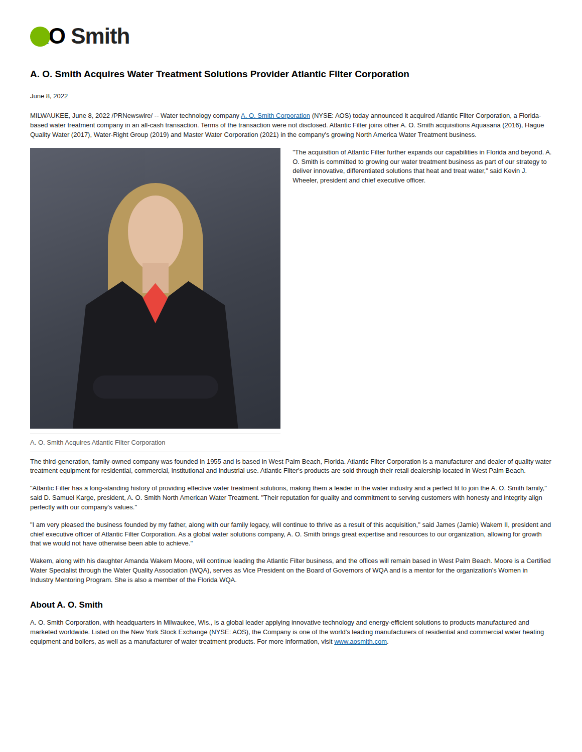AO Smith
A. O. Smith Acquires Water Treatment Solutions Provider Atlantic Filter Corporation
June 8, 2022
MILWAUKEE, June 8, 2022 /PRNewswire/ -- Water technology company A. O. Smith Corporation (NYSE: AOS) today announced it acquired Atlantic Filter Corporation, a Florida-based water treatment company in an all-cash transaction. Terms of the transaction were not disclosed. Atlantic Filter joins other A. O. Smith acquisitions Aquasana (2016), Hague Quality Water (2017), Water-Right Group (2019) and Master Water Corporation (2021) in the company's growing North America Water Treatment business.
A. O. Smith Acquires Atlantic Filter Corporation
"The acquisition of Atlantic Filter further expands our capabilities in Florida and beyond. A. O. Smith is committed to growing our water treatment business as part of our strategy to deliver innovative, differentiated solutions that heat and treat water," said Kevin J. Wheeler, president and chief executive officer.
The third-generation, family-owned company was founded in 1955 and is based in West Palm Beach, Florida. Atlantic Filter Corporation is a manufacturer and dealer of quality water treatment equipment for residential, commercial, institutional and industrial use. Atlantic Filter's products are sold through their retail dealership located in West Palm Beach.
"Atlantic Filter has a long-standing history of providing effective water treatment solutions, making them a leader in the water industry and a perfect fit to join the A. O. Smith family," said D. Samuel Karge, president, A. O. Smith North American Water Treatment. "Their reputation for quality and commitment to serving customers with honesty and integrity align perfectly with our company's values."
"I am very pleased the business founded by my father, along with our family legacy, will continue to thrive as a result of this acquisition," said James (Jamie) Wakem II, president and chief executive officer of Atlantic Filter Corporation. As a global water solutions company, A. O. Smith brings great expertise and resources to our organization, allowing for growth that we would not have otherwise been able to achieve."
Wakem, along with his daughter Amanda Wakem Moore, will continue leading the Atlantic Filter business, and the offices will remain based in West Palm Beach. Moore is a Certified Water Specialist through the Water Quality Association (WQA), serves as Vice President on the Board of Governors of WQA and is a mentor for the organization's Women in Industry Mentoring Program. She is also a member of the Florida WQA.
About A. O. Smith
A. O. Smith Corporation, with headquarters in Milwaukee, Wis., is a global leader applying innovative technology and energy-efficient solutions to products manufactured and marketed worldwide. Listed on the New York Stock Exchange (NYSE: AOS), the Company is one of the world's leading manufacturers of residential and commercial water heating equipment and boilers, as well as a manufacturer of water treatment products. For more information, visit www.aosmith.com.